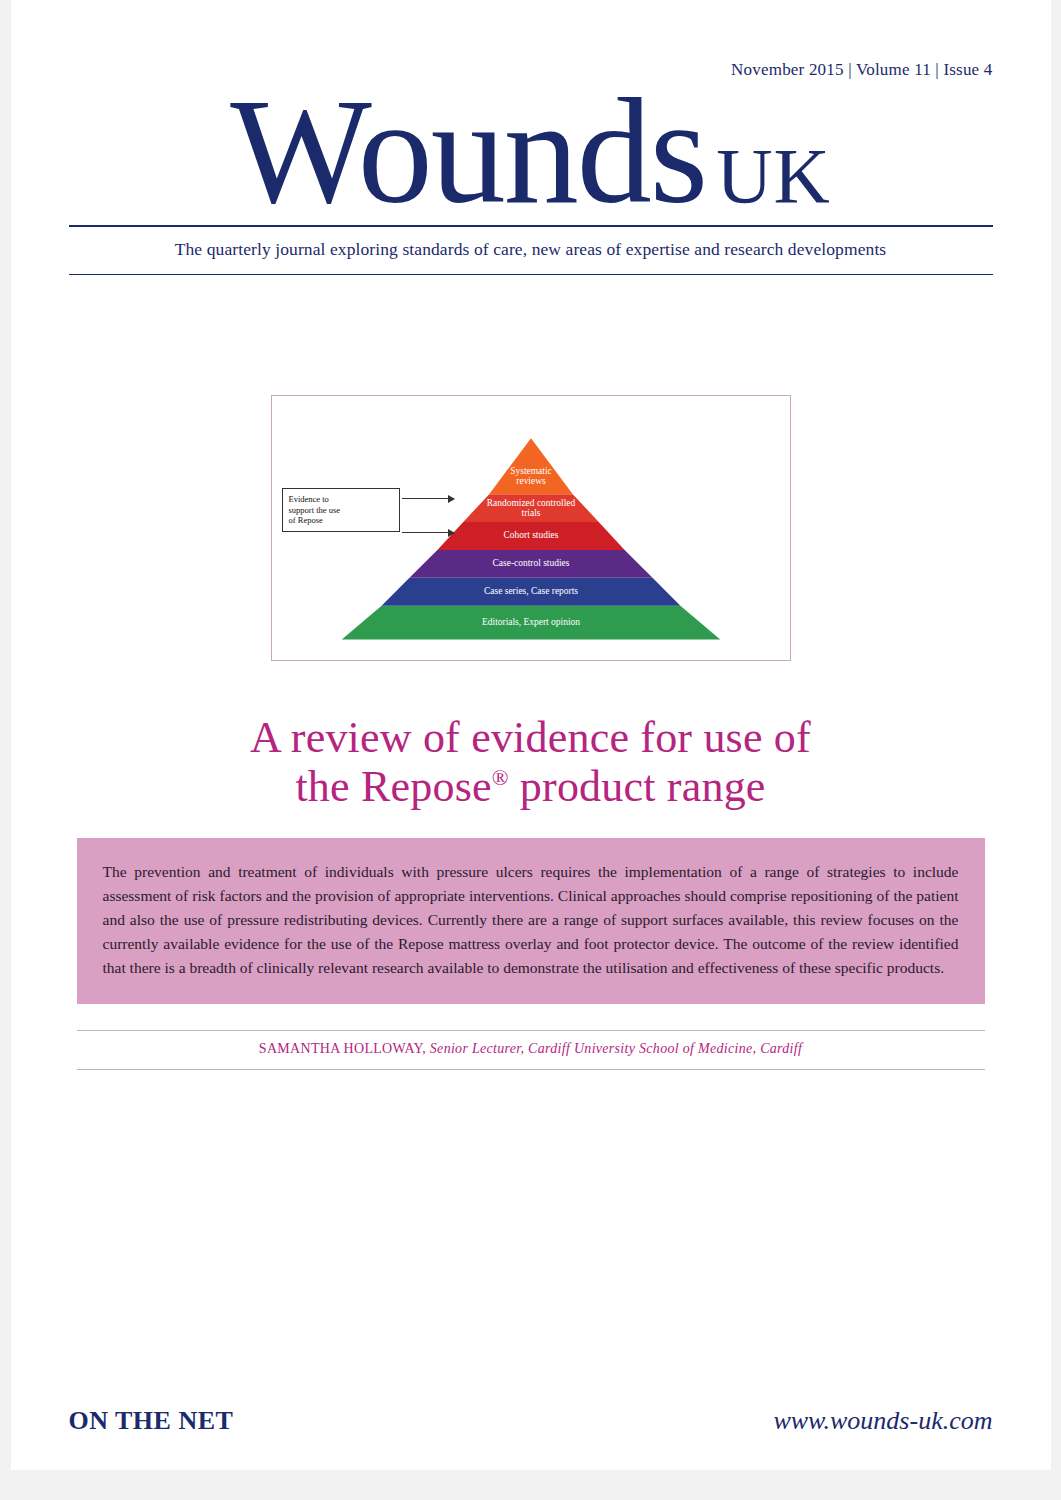November 2015 | Volume 11 | Issue 4
Wounds UK
The quarterly journal exploring standards of care, new areas of expertise and research developments
Editorials, Expert opinion Case series, Case reports Case-control studies Cohort studies Randomized controlled trials Systematic reviews
Evidence to
support the use
of Repose
A review of evidence for use of
the Repose® product range
The prevention and treatment of individuals with pressure ulcers requires the implementation of a range of strategies to include assessment of risk factors and the provision of appropriate interventions. Clinical approaches should comprise repositioning of the patient and also the use of pressure redistributing devices. Currently there are a range of support surfaces available, this review focuses on the currently available evidence for the use of the Repose mattress overlay and foot protector device. The outcome of the review identified that there is a breadth of clinically relevant research available to demonstrate the utilisation and effectiveness of these specific products.
SAMANTHA HOLLOWAY, Senior Lecturer, Cardiff University School of Medicine, Cardiff
ON THE NET
www.wounds-uk.com